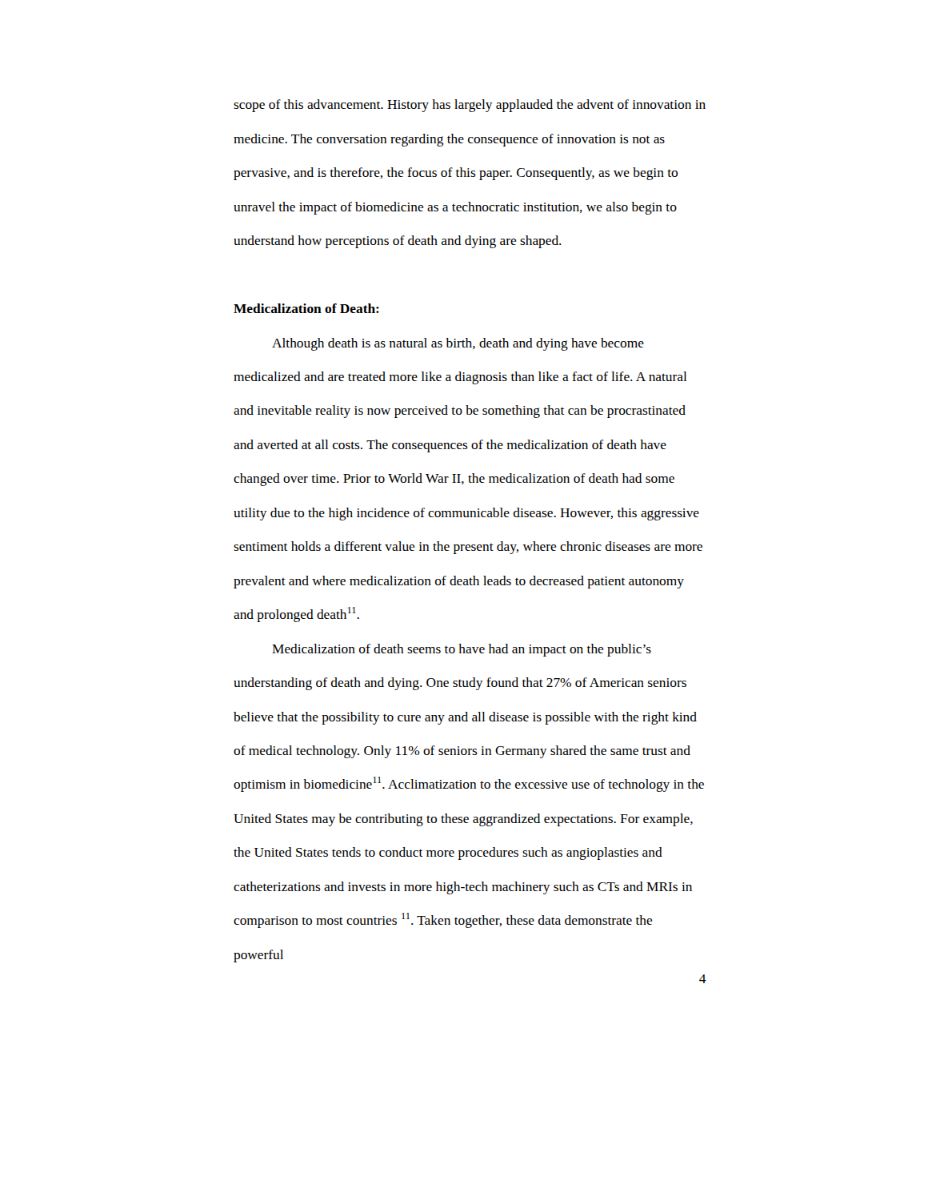scope of this advancement. History has largely applauded the advent of innovation in medicine. The conversation regarding the consequence of innovation is not as pervasive, and is therefore, the focus of this paper. Consequently, as we begin to unravel the impact of biomedicine as a technocratic institution, we also begin to understand how perceptions of death and dying are shaped.
Medicalization of Death:
Although death is as natural as birth, death and dying have become medicalized and are treated more like a diagnosis than like a fact of life. A natural and inevitable reality is now perceived to be something that can be procrastinated and averted at all costs. The consequences of the medicalization of death have changed over time. Prior to World War II, the medicalization of death had some utility due to the high incidence of communicable disease. However, this aggressive sentiment holds a different value in the present day, where chronic diseases are more prevalent and where medicalization of death leads to decreased patient autonomy and prolonged death11.
Medicalization of death seems to have had an impact on the public’s understanding of death and dying. One study found that 27% of American seniors believe that the possibility to cure any and all disease is possible with the right kind of medical technology. Only 11% of seniors in Germany shared the same trust and optimism in biomedicine11. Acclimatization to the excessive use of technology in the United States may be contributing to these aggrandized expectations. For example, the United States tends to conduct more procedures such as angioplasties and catheterizations and invests in more high-tech machinery such as CTs and MRIs in comparison to most countries 11. Taken together, these data demonstrate the powerful
4